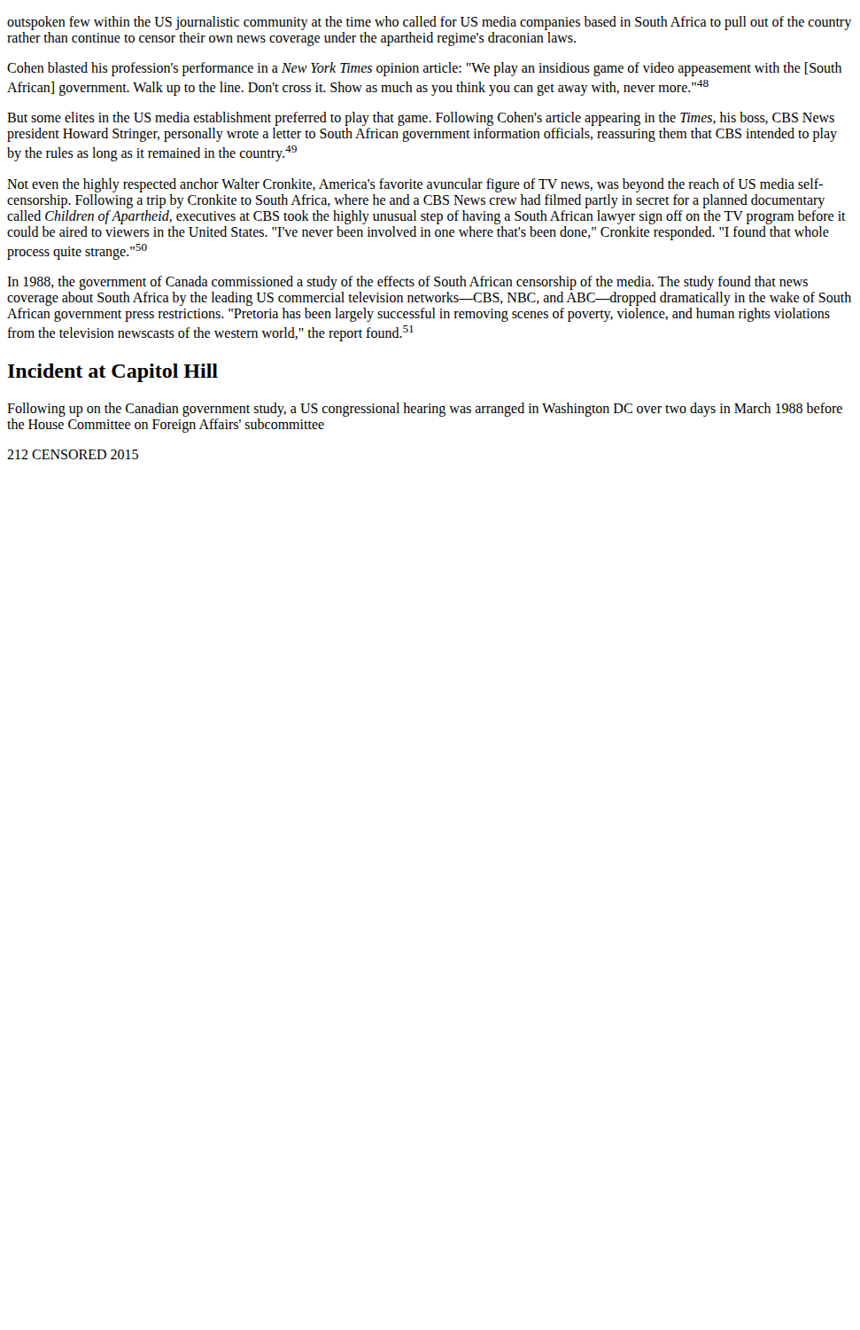outspoken few within the US journalistic community at the time who called for US media companies based in South Africa to pull out of the country rather than continue to censor their own news coverage under the apartheid regime's draconian laws.
Cohen blasted his profession's performance in a New York Times opinion article: "We play an insidious game of video appeasement with the [South African] government. Walk up to the line. Don't cross it. Show as much as you think you can get away with, never more."48
But some elites in the US media establishment preferred to play that game. Following Cohen's article appearing in the Times, his boss, CBS News president Howard Stringer, personally wrote a letter to South African government information officials, reassuring them that CBS intended to play by the rules as long as it remained in the country.49
Not even the highly respected anchor Walter Cronkite, America's favorite avuncular figure of TV news, was beyond the reach of US media self-censorship. Following a trip by Cronkite to South Africa, where he and a CBS News crew had filmed partly in secret for a planned documentary called Children of Apartheid, executives at CBS took the highly unusual step of having a South African lawyer sign off on the TV program before it could be aired to viewers in the United States. "I've never been involved in one where that's been done," Cronkite responded. "I found that whole process quite strange."50
In 1988, the government of Canada commissioned a study of the effects of South African censorship of the media. The study found that news coverage about South Africa by the leading US commercial television networks—CBS, NBC, and ABC—dropped dramatically in the wake of South African government press restrictions. "Pretoria has been largely successful in removing scenes of poverty, violence, and human rights violations from the television newscasts of the western world," the report found.51
Incident at Capitol Hill
Following up on the Canadian government study, a US congressional hearing was arranged in Washington DC over two days in March 1988 before the House Committee on Foreign Affairs' subcommittee
212 CENSORED 2015